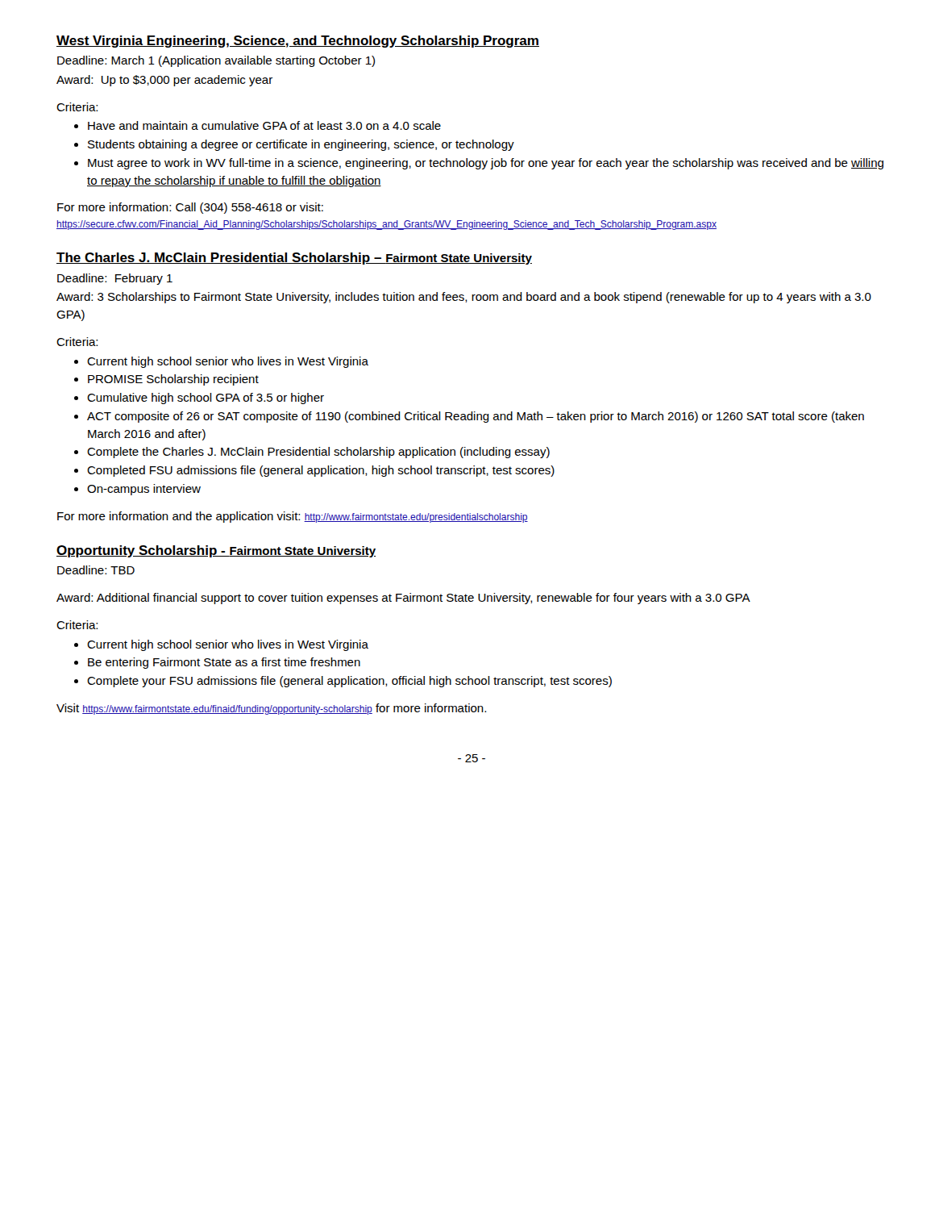West Virginia Engineering, Science, and Technology Scholarship Program
Deadline: March 1 (Application available starting October 1)
Award: Up to $3,000 per academic year
Criteria:
Have and maintain a cumulative GPA of at least 3.0 on a 4.0 scale
Students obtaining a degree or certificate in engineering, science, or technology
Must agree to work in WV full-time in a science, engineering, or technology job for one year for each year the scholarship was received and be willing to repay the scholarship if unable to fulfill the obligation
For more information: Call (304) 558-4618 or visit:
https://secure.cfwv.com/Financial_Aid_Planning/Scholarships/Scholarships_and_Grants/WV_Engineering_Science_and_Tech_Scholarship_Program.aspx
The Charles J. McClain Presidential Scholarship – Fairmont State University
Deadline: February 1
Award: 3 Scholarships to Fairmont State University, includes tuition and fees, room and board and a book stipend (renewable for up to 4 years with a 3.0 GPA)
Criteria:
Current high school senior who lives in West Virginia
PROMISE Scholarship recipient
Cumulative high school GPA of 3.5 or higher
ACT composite of 26 or SAT composite of 1190 (combined Critical Reading and Math – taken prior to March 2016) or 1260 SAT total score (taken March 2016 and after)
Complete the Charles J. McClain Presidential scholarship application (including essay)
Completed FSU admissions file (general application, high school transcript, test scores)
On-campus interview
For more information and the application visit: http://www.fairmontstate.edu/presidentialscholarship
Opportunity Scholarship - Fairmont State University
Deadline: TBD
Award: Additional financial support to cover tuition expenses at Fairmont State University, renewable for four years with a 3.0 GPA
Criteria:
Current high school senior who lives in West Virginia
Be entering Fairmont State as a first time freshmen
Complete your FSU admissions file (general application, official high school transcript, test scores)
Visit https://www.fairmontstate.edu/finaid/funding/opportunity-scholarship for more information.
- 25 -